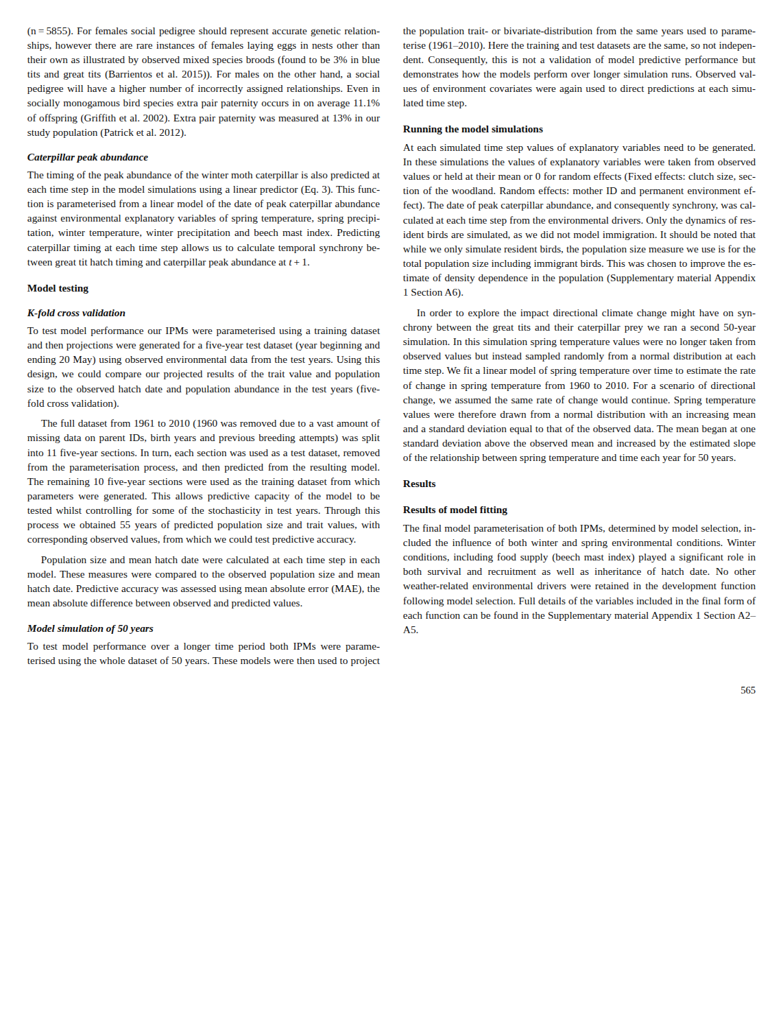(n = 5855). For females social pedigree should represent accurate genetic relationships, however there are rare instances of females laying eggs in nests other than their own as illustrated by observed mixed species broods (found to be 3% in blue tits and great tits (Barrientos et al. 2015)). For males on the other hand, a social pedigree will have a higher number of incorrectly assigned relationships. Even in socially monogamous bird species extra pair paternity occurs in on average 11.1% of offspring (Griffith et al. 2002). Extra pair paternity was measured at 13% in our study population (Patrick et al. 2012).
Caterpillar peak abundance
The timing of the peak abundance of the winter moth caterpillar is also predicted at each time step in the model simulations using a linear predictor (Eq. 3). This function is parameterised from a linear model of the date of peak caterpillar abundance against environmental explanatory variables of spring temperature, spring precipitation, winter temperature, winter precipitation and beech mast index. Predicting caterpillar timing at each time step allows us to calculate temporal synchrony between great tit hatch timing and caterpillar peak abundance at t + 1.
Model testing
K-fold cross validation
To test model performance our IPMs were parameterised using a training dataset and then projections were generated for a five-year test dataset (year beginning and ending 20 May) using observed environmental data from the test years. Using this design, we could compare our projected results of the trait value and population size to the observed hatch date and population abundance in the test years (five-fold cross validation).
The full dataset from 1961 to 2010 (1960 was removed due to a vast amount of missing data on parent IDs, birth years and previous breeding attempts) was split into 11 five-year sections. In turn, each section was used as a test dataset, removed from the parameterisation process, and then predicted from the resulting model. The remaining 10 five-year sections were used as the training dataset from which parameters were generated. This allows predictive capacity of the model to be tested whilst controlling for some of the stochasticity in test years. Through this process we obtained 55 years of predicted population size and trait values, with corresponding observed values, from which we could test predictive accuracy.
Population size and mean hatch date were calculated at each time step in each model. These measures were compared to the observed population size and mean hatch date. Predictive accuracy was assessed using mean absolute error (MAE), the mean absolute difference between observed and predicted values.
Model simulation of 50 years
To test model performance over a longer time period both IPMs were parameterised using the whole dataset of 50 years. These models were then used to project the population trait- or bivariate-distribution from the same years used to parameterise (1961–2010). Here the training and test datasets are the same, so not independent. Consequently, this is not a validation of model predictive performance but demonstrates how the models perform over longer simulation runs. Observed values of environment covariates were again used to direct predictions at each simulated time step.
Running the model simulations
At each simulated time step values of explanatory variables need to be generated. In these simulations the values of explanatory variables were taken from observed values or held at their mean or 0 for random effects (Fixed effects: clutch size, section of the woodland. Random effects: mother ID and permanent environment effect). The date of peak caterpillar abundance, and consequently synchrony, was calculated at each time step from the environmental drivers. Only the dynamics of resident birds are simulated, as we did not model immigration. It should be noted that while we only simulate resident birds, the population size measure we use is for the total population size including immigrant birds. This was chosen to improve the estimate of density dependence in the population (Supplementary material Appendix 1 Section A6).
In order to explore the impact directional climate change might have on synchrony between the great tits and their caterpillar prey we ran a second 50-year simulation. In this simulation spring temperature values were no longer taken from observed values but instead sampled randomly from a normal distribution at each time step. We fit a linear model of spring temperature over time to estimate the rate of change in spring temperature from 1960 to 2010. For a scenario of directional change, we assumed the same rate of change would continue. Spring temperature values were therefore drawn from a normal distribution with an increasing mean and a standard deviation equal to that of the observed data. The mean began at one standard deviation above the observed mean and increased by the estimated slope of the relationship between spring temperature and time each year for 50 years.
Results
Results of model fitting
The final model parameterisation of both IPMs, determined by model selection, included the influence of both winter and spring environmental conditions. Winter conditions, including food supply (beech mast index) played a significant role in both survival and recruitment as well as inheritance of hatch date. No other weather-related environmental drivers were retained in the development function following model selection. Full details of the variables included in the final form of each function can be found in the Supplementary material Appendix 1 Section A2–A5.
565